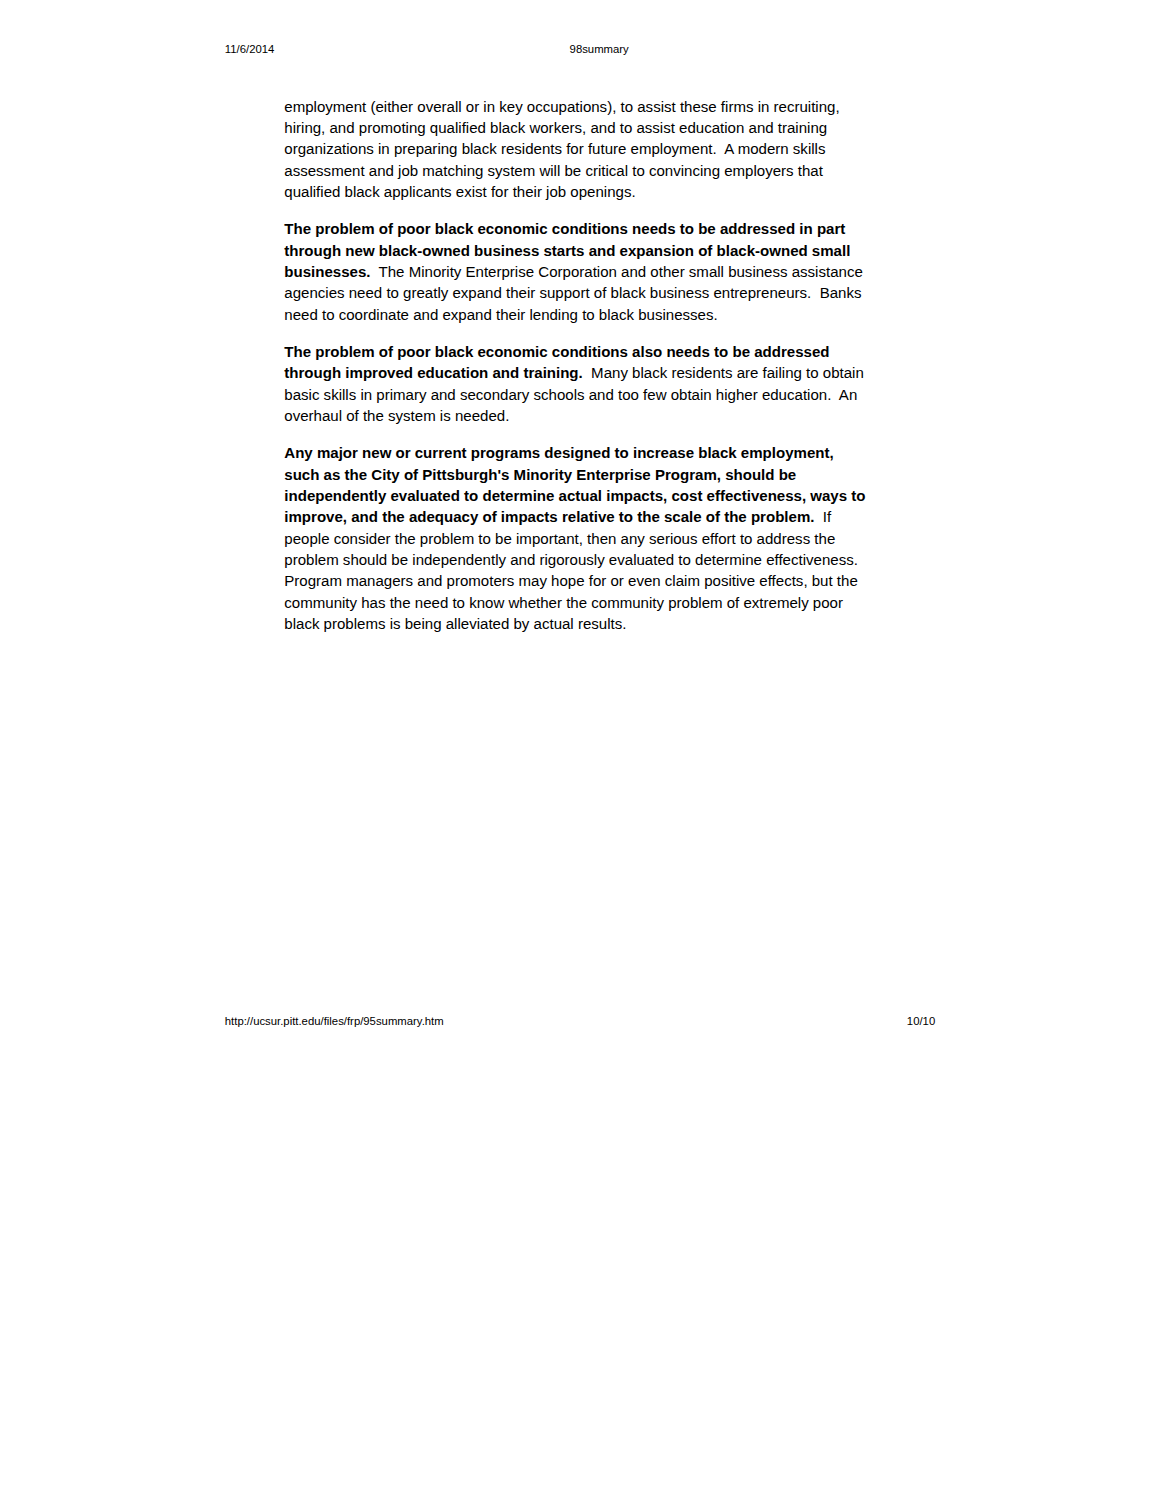11/6/2014
98summary
employment (either overall or in key occupations), to assist these firms in recruiting, hiring, and promoting qualified black workers, and to assist education and training organizations in preparing black residents for future employment. A modern skills assessment and job matching system will be critical to convincing employers that qualified black applicants exist for their job openings.
The problem of poor black economic conditions needs to be addressed in part through new black-owned business starts and expansion of black-owned small businesses. The Minority Enterprise Corporation and other small business assistance agencies need to greatly expand their support of black business entrepreneurs. Banks need to coordinate and expand their lending to black businesses.
The problem of poor black economic conditions also needs to be addressed through improved education and training. Many black residents are failing to obtain basic skills in primary and secondary schools and too few obtain higher education. An overhaul of the system is needed.
Any major new or current programs designed to increase black employment, such as the City of Pittsburgh's Minority Enterprise Program, should be independently evaluated to determine actual impacts, cost effectiveness, ways to improve, and the adequacy of impacts relative to the scale of the problem. If people consider the problem to be important, then any serious effort to address the problem should be independently and rigorously evaluated to determine effectiveness. Program managers and promoters may hope for or even claim positive effects, but the community has the need to know whether the community problem of extremely poor black problems is being alleviated by actual results.
http://ucsur.pitt.edu/files/frp/95summary.htm
10/10